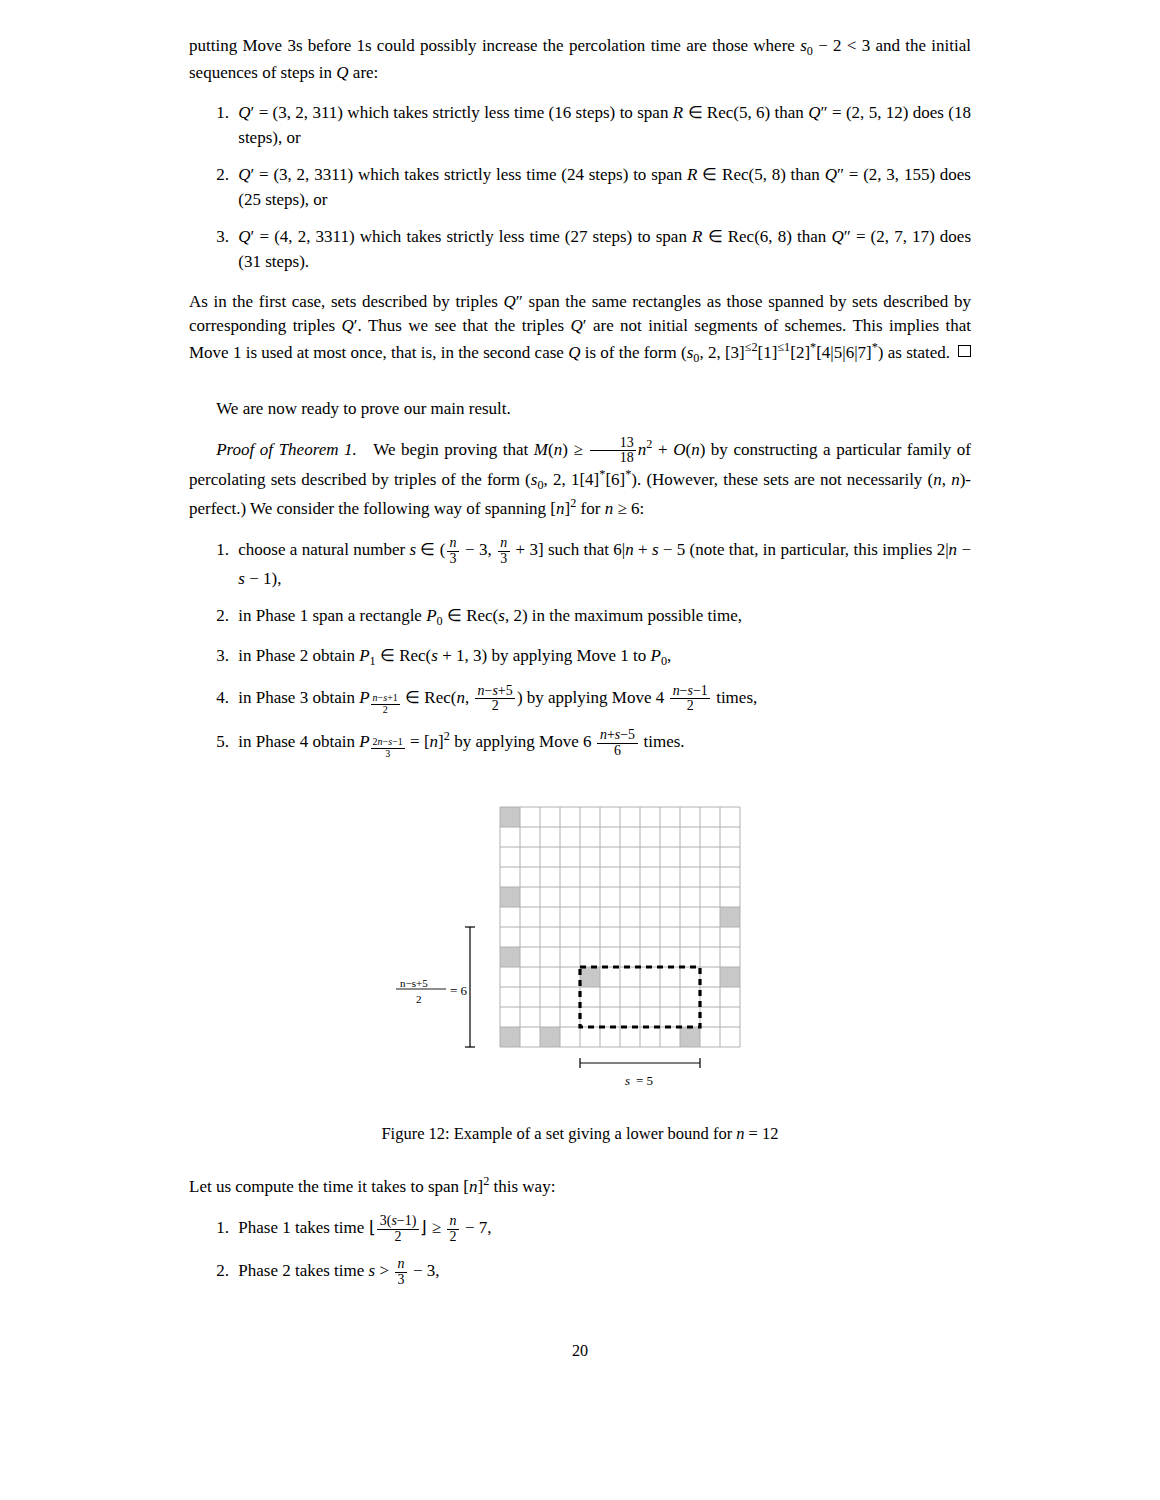putting Move 3s before 1s could possibly increase the percolation time are those where s0 − 2 < 3 and the initial sequences of steps in Q are:
Q′ = (3, 2, 311) which takes strictly less time (16 steps) to span R ∈ Rec(5, 6) than Q″ = (2, 5, 12) does (18 steps), or
Q′ = (3, 2, 3311) which takes strictly less time (24 steps) to span R ∈ Rec(5, 8) than Q″ = (2, 3, 155) does (25 steps), or
Q′ = (4, 2, 3311) which takes strictly less time (27 steps) to span R ∈ Rec(6, 8) than Q″ = (2, 7, 17) does (31 steps).
As in the first case, sets described by triples Q″ span the same rectangles as those spanned by sets described by corresponding triples Q′. Thus we see that the triples Q′ are not initial segments of schemes. This implies that Move 1 is used at most once, that is, in the second case Q is of the form (s0, 2, [3]≤2[1]≤1[2]*[4|5|6|7]*) as stated.
We are now ready to prove our main result.
Proof of Theorem 1. We begin proving that M(n) ≥ 1318 n2 + O(n) by constructing a particular family of percolating sets described by triples of the form (s0, 2, 1[4]*[6]*). (However, these sets are not necessarily (n, n)-perfect.) We consider the following way of spanning [n]2 for n ≥ 6:
choose a natural number s ∈ (n 3 − 3, n 3 + 3] such that 6|n + s − 5 (note that, in particular, this implies 2|n − s − 1),
in Phase 1 span a rectangle P0 ∈ Rec(s, 2) in the maximum possible time,
in Phase 2 obtain P1 ∈ Rec(s + 1, 3) by applying Move 1 to P0,
in Phase 3 obtain Pn−s+12 ∈ Rec(n, n−s+52) by applying Move 4 n−s−12 times,
in Phase 4 obtain P2n−s−13 = [n]2 by applying Move 6 n+s−56 times.
n−s+5 2 = 6 s = 5
Figure 12: Example of a set giving a lower bound for n = 12
Let us compute the time it takes to span [n]2 this way:
Phase 1 takes time ⌊3(s−1) 2⌋ ≥ n 2 − 7,
Phase 2 takes time s > n 3 − 3,
20